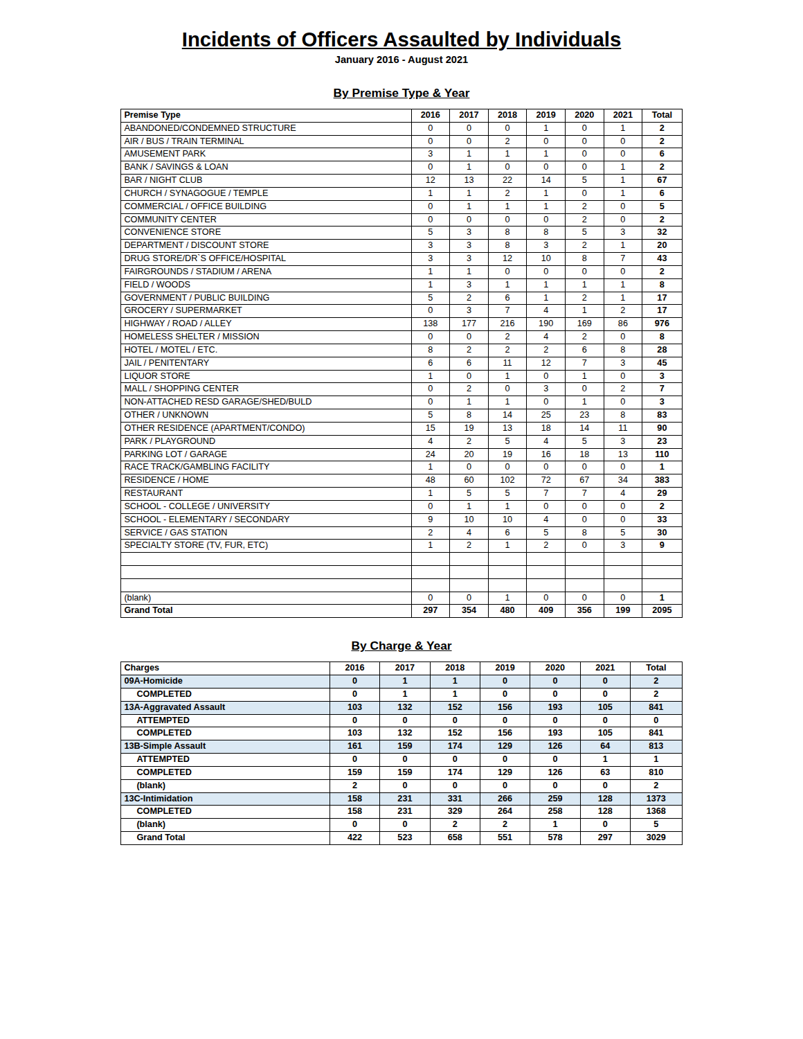Incidents of Officers Assaulted by Individuals
January 2016 - August 2021
By Premise Type & Year
| Premise Type | 2016 | 2017 | 2018 | 2019 | 2020 | 2021 | Total |
| --- | --- | --- | --- | --- | --- | --- | --- |
| ABANDONED/CONDEMNED STRUCTURE | 0 | 0 | 0 | 1 | 0 | 1 | 2 |
| AIR / BUS / TRAIN TERMINAL | 0 | 0 | 2 | 0 | 0 | 0 | 2 |
| AMUSEMENT PARK | 3 | 1 | 1 | 1 | 0 | 0 | 6 |
| BANK / SAVINGS & LOAN | 0 | 1 | 0 | 0 | 0 | 1 | 2 |
| BAR / NIGHT CLUB | 12 | 13 | 22 | 14 | 5 | 1 | 67 |
| CHURCH / SYNAGOGUE / TEMPLE | 1 | 1 | 2 | 1 | 0 | 1 | 6 |
| COMMERCIAL / OFFICE BUILDING | 0 | 1 | 1 | 1 | 2 | 0 | 5 |
| COMMUNITY CENTER | 0 | 0 | 0 | 0 | 2 | 0 | 2 |
| CONVENIENCE STORE | 5 | 3 | 8 | 8 | 5 | 3 | 32 |
| DEPARTMENT / DISCOUNT STORE | 3 | 3 | 8 | 3 | 2 | 1 | 20 |
| DRUG STORE/DR`S OFFICE/HOSPITAL | 3 | 3 | 12 | 10 | 8 | 7 | 43 |
| FAIRGROUNDS / STADIUM / ARENA | 1 | 1 | 0 | 0 | 0 | 0 | 2 |
| FIELD / WOODS | 1 | 3 | 1 | 1 | 1 | 1 | 8 |
| GOVERNMENT / PUBLIC BUILDING | 5 | 2 | 6 | 1 | 2 | 1 | 17 |
| GROCERY / SUPERMARKET | 0 | 3 | 7 | 4 | 1 | 2 | 17 |
| HIGHWAY / ROAD / ALLEY | 138 | 177 | 216 | 190 | 169 | 86 | 976 |
| HOMELESS SHELTER / MISSION | 0 | 0 | 2 | 4 | 2 | 0 | 8 |
| HOTEL / MOTEL / ETC. | 8 | 2 | 2 | 2 | 6 | 8 | 28 |
| JAIL / PENITENTARY | 6 | 6 | 11 | 12 | 7 | 3 | 45 |
| LIQUOR STORE | 1 | 0 | 1 | 0 | 1 | 0 | 3 |
| MALL / SHOPPING CENTER | 0 | 2 | 0 | 3 | 0 | 2 | 7 |
| NON-ATTACHED RESD GARAGE/SHED/BULD | 0 | 1 | 1 | 0 | 1 | 0 | 3 |
| OTHER / UNKNOWN | 5 | 8 | 14 | 25 | 23 | 8 | 83 |
| OTHER RESIDENCE (APARTMENT/CONDO) | 15 | 19 | 13 | 18 | 14 | 11 | 90 |
| PARK / PLAYGROUND | 4 | 2 | 5 | 4 | 5 | 3 | 23 |
| PARKING LOT / GARAGE | 24 | 20 | 19 | 16 | 18 | 13 | 110 |
| RACE TRACK/GAMBLING FACILITY | 1 | 0 | 0 | 0 | 0 | 0 | 1 |
| RESIDENCE / HOME | 48 | 60 | 102 | 72 | 67 | 34 | 383 |
| RESTAURANT | 1 | 5 | 5 | 7 | 7 | 4 | 29 |
| SCHOOL - COLLEGE / UNIVERSITY | 0 | 1 | 1 | 0 | 0 | 0 | 2 |
| SCHOOL - ELEMENTARY / SECONDARY | 9 | 10 | 10 | 4 | 0 | 0 | 33 |
| SERVICE / GAS STATION | 2 | 4 | 6 | 5 | 8 | 5 | 30 |
| SPECIALTY STORE (TV, FUR, ETC) | 1 | 2 | 1 | 2 | 0 | 3 | 9 |
| (blank) | 0 | 0 | 1 | 0 | 0 | 0 | 1 |
| Grand Total | 297 | 354 | 480 | 409 | 356 | 199 | 2095 |
By Charge & Year
| Charges | 2016 | 2017 | 2018 | 2019 | 2020 | 2021 | Total |
| --- | --- | --- | --- | --- | --- | --- | --- |
| 09A-Homicide | 0 | 1 | 1 | 0 | 0 | 0 | 2 |
| COMPLETED | 0 | 1 | 1 | 0 | 0 | 0 | 2 |
| 13A-Aggravated Assault | 103 | 132 | 152 | 156 | 193 | 105 | 841 |
| ATTEMPTED | 0 | 0 | 0 | 0 | 0 | 0 | 0 |
| COMPLETED | 103 | 132 | 152 | 156 | 193 | 105 | 841 |
| 13B-Simple Assault | 161 | 159 | 174 | 129 | 126 | 64 | 813 |
| ATTEMPTED | 0 | 0 | 0 | 0 | 0 | 1 | 1 |
| COMPLETED | 159 | 159 | 174 | 129 | 126 | 63 | 810 |
| (blank) | 2 | 0 | 0 | 0 | 0 | 0 | 2 |
| 13C-Intimidation | 158 | 231 | 331 | 266 | 259 | 128 | 1373 |
| COMPLETED | 158 | 231 | 329 | 264 | 258 | 128 | 1368 |
| (blank) | 0 | 0 | 2 | 2 | 1 | 0 | 5 |
| Grand Total | 422 | 523 | 658 | 551 | 578 | 297 | 3029 |